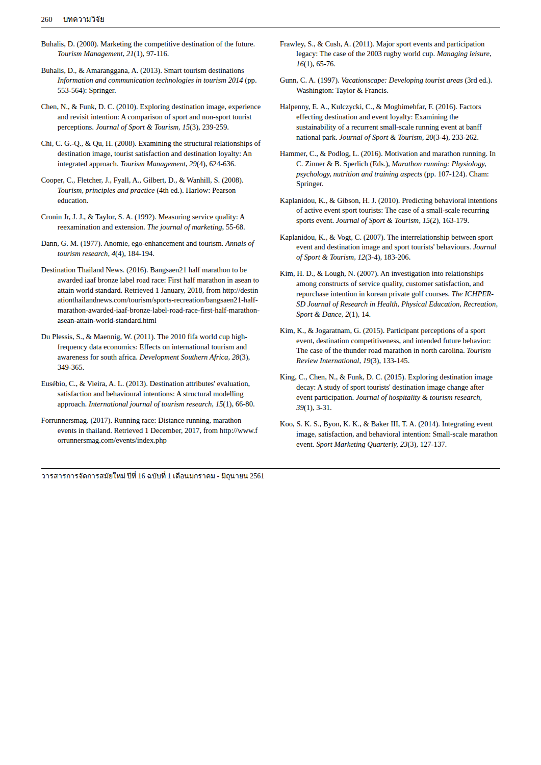260 บทความวิจัย
Buhalis, D. (2000). Marketing the competitive destination of the future. Tourism Management, 21(1), 97-116.
Buhalis, D., & Amaranggana, A. (2013). Smart tourism destinations Information and communication technologies in tourism 2014 (pp. 553-564): Springer.
Chen, N., & Funk, D. C. (2010). Exploring destination image, experience and revisit intention: A comparison of sport and non-sport tourist perceptions. Journal of Sport & Tourism, 15(3), 239-259.
Chi, C. G.-Q., & Qu, H. (2008). Examining the structural relationships of destination image, tourist satisfaction and destination loyalty: An integrated approach. Tourism Management, 29(4), 624-636.
Cooper, C., Fletcher, J., Fyall, A., Gilbert, D., & Wanhill, S. (2008). Tourism, principles and practice (4th ed.). Harlow: Pearson education.
Cronin Jr, J. J., & Taylor, S. A. (1992). Measuring service quality: A reexamination and extension. The journal of marketing, 55-68.
Dann, G. M. (1977). Anomie, ego-enhancement and tourism. Annals of tourism research, 4(4), 184-194.
Destination Thailand News. (2016). Bangsaen21 half marathon to be awarded iaaf bronze label road race: First half marathon in asean to attain world standard. Retrieved 1 January, 2018, from http://destinationthailandnews.com/tourism/sports-recreation/bangsaen21-half-marathon-awarded-iaaf-bronze-label-road-race-first-half-marathon-asean-attain-world-standard.html
Du Plessis, S., & Maennig, W. (2011). The 2010 fifa world cup high-frequency data economics: Effects on international tourism and awareness for south africa. Development Southern Africa, 28(3), 349-365.
Eusébio, C., & Vieira, A. L. (2013). Destination attributes' evaluation, satisfaction and behavioural intentions: A structural modelling approach. International journal of tourism research, 15(1), 66-80.
Forrunnersmag. (2017). Running race: Distance running, marathon events in thailand. Retrieved 1 December, 2017, from http://www.forrunnersmag.com/events/index.php
Frawley, S., & Cush, A. (2011). Major sport events and participation legacy: The case of the 2003 rugby world cup. Managing leisure, 16(1), 65-76.
Gunn, C. A. (1997). Vacationscape: Developing tourist areas (3rd ed.). Washington: Taylor & Francis.
Halpenny, E. A., Kulczycki, C., & Moghimehfar, F. (2016). Factors effecting destination and event loyalty: Examining the sustainability of a recurrent small-scale running event at banff national park. Journal of Sport & Tourism, 20(3-4), 233-262.
Hammer, C., & Podlog, L. (2016). Motivation and marathon running. In C. Zinner & B. Sperlich (Eds.), Marathon running: Physiology, psychology, nutrition and training aspects (pp. 107-124). Cham: Springer.
Kaplanidou, K., & Gibson, H. J. (2010). Predicting behavioral intentions of active event sport tourists: The case of a small-scale recurring sports event. Journal of Sport & Tourism, 15(2), 163-179.
Kaplanidou, K., & Vogt, C. (2007). The interrelationship between sport event and destination image and sport tourists' behaviours. Journal of Sport & Tourism, 12(3-4), 183-206.
Kim, H. D., & Lough, N. (2007). An investigation into relationships among constructs of service quality, customer satisfaction, and repurchase intention in korean private golf courses. The ICHPER-SD Journal of Research in Health, Physical Education, Recreation, Sport & Dance, 2(1), 14.
Kim, K., & Jogaratnam, G. (2015). Participant perceptions of a sport event, destination competitiveness, and intended future behavior: The case of the thunder road marathon in north carolina. Tourism Review International, 19(3), 133-145.
King, C., Chen, N., & Funk, D. C. (2015). Exploring destination image decay: A study of sport tourists' destination image change after event participation. Journal of hospitality & tourism research, 39(1), 3-31.
Koo, S. K. S., Byon, K. K., & Baker III, T. A. (2014). Integrating event image, satisfaction, and behavioral intention: Small-scale marathon event. Sport Marketing Quarterly, 23(3), 127-137.
วารสารการจัดการสมัยใหม่ ปีที่ 16 ฉบับที่ 1 เดือนมกราคม - มิถุนายน 2561